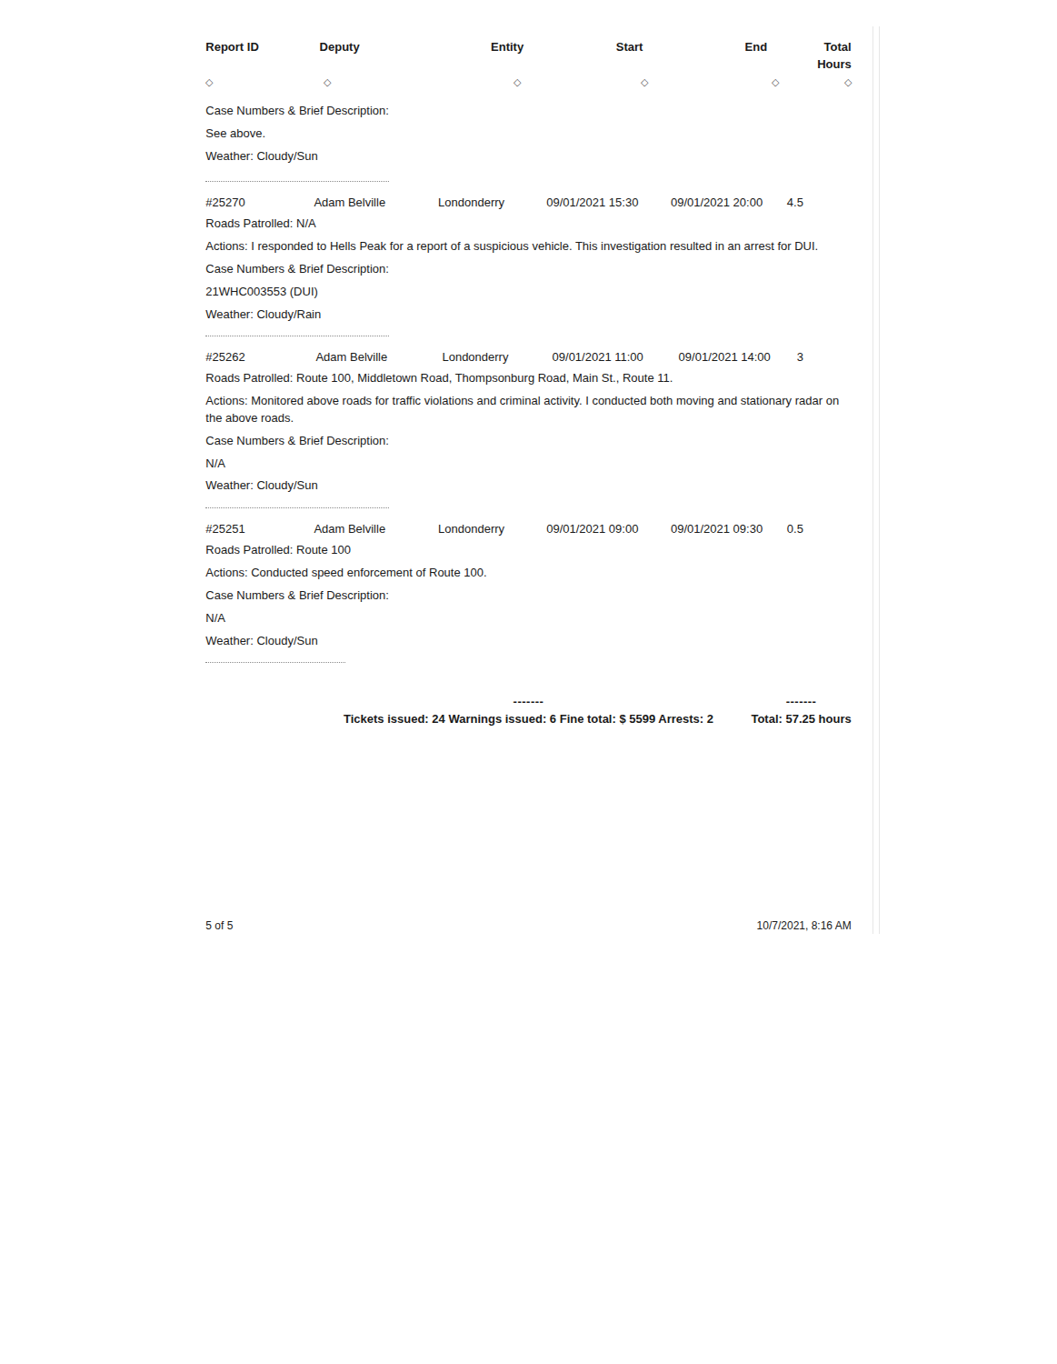Windham County Sheriff's Office https://windhamcountyvt.gov/stars_main.php
Report ID Deputy Entity Start End Total Hours
◇ ◇ ◇ ◇ ◇ ◇
Case Numbers & Brief Description:
See above.
Weather: Cloudy/Sun
#25270 Adam Belville Londonderry 09/01/2021 15:30 09/01/2021 20:00 4.5
Roads Patrolled: N/A
Actions: I responded to Hells Peak for a report of a suspicious vehicle. This investigation resulted in an arrest for DUI.
Case Numbers & Brief Description:
21WHC003553 (DUI)
Weather: Cloudy/Rain
#25262 Adam Belville Londonderry 09/01/2021 11:00 09/01/2021 14:00 3
Roads Patrolled: Route 100, Middletown Road, Thompsonburg Road, Main St., Route 11.
Actions: Monitored above roads for traffic violations and criminal activity. I conducted both moving and stationary radar on the above roads.
Case Numbers & Brief Description:
N/A
Weather: Cloudy/Sun
#25251 Adam Belville Londonderry 09/01/2021 09:00 09/01/2021 09:30 0.5
Roads Patrolled: Route 100
Actions: Conducted speed enforcement of Route 100.
Case Numbers & Brief Description:
N/A
Weather: Cloudy/Sun
-------
Tickets issued: 24 Warnings issued: 6 Fine total: $ 5599 Arrests: 2
-------
Total: 57.25 hours
5 of 5 10/7/2021, 8:16 AM